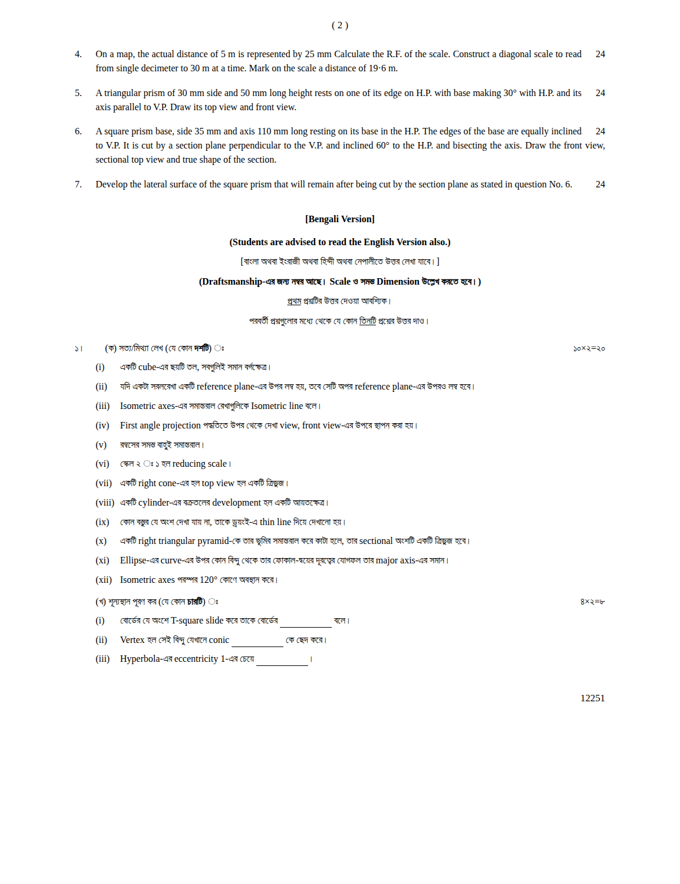( 2 )
4. 24 On a map, the actual distance of 5 m is represented by 25 mm Calculate the R.F. of the scale. Construct a diagonal scale to read from single decimeter to 30 m at a time. Mark on the scale a distance of 19·6 m.
5. 24 A triangular prism of 30 mm side and 50 mm long height rests on one of its edge on H.P. with base making 30° with H.P. and its axis parallel to V.P. Draw its top view and front view.
6. 24 A square prism base, side 35 mm and axis 110 mm long resting on its base in the H.P. The edges of the base are equally inclined to V.P. It is cut by a section plane perpendicular to the V.P. and inclined 60° to the H.P. and bisecting the axis. Draw the front view, sectional top view and true shape of the section.
7. 24 Develop the lateral surface of the square prism that will remain after being cut by the section plane as stated in question No. 6.
[Bengali Version]
(Students are advised to read the English Version also.)
[বাংলা অথবা ইংরাজী অথবা হিন্দী অথবা নেপালীতে উত্তর লেখা যাবে।]
(Draftsmanship-এর জন্য নম্বর আছে। Scale ও সমস্ত Dimension উল্লেখ করতে হবে।)
প্রথম প্রশ্নটির উত্তর দেওয়া আবশ্যিক।
পরবর্তী প্রশ্নগুলোর মধ্যে থেকে যে কোন তিনটি প্রশ্নের উত্তর দাও।
১। ১০×২=২০ (ক) সত্য/মিথ্যা লেখ (যে কোন দশটি) ঃ
(i) একটি cube-এর ছয়টি তল, সবগুলিই সমান বর্গক্ষেত্র।
(ii) যদি একটা সরলরেখা একটি reference plane-এর উপর লম্ব হয়, তবে সেটি অপর reference plane-এর উপরও লম্ব হবে।
(iii) Isometric axes-এর সমান্তরাল রেখাগুলিকে Isometric line বলে।
(iv) First angle projection পদ্ধতিতে উপর থেকে দেখা view, front view-এর উপরে স্থাপন করা হয়।
(v) রম্বসের সমস্ত বাহুই সমান্তরাল।
(vi) স্কেল ২ ঃ ১ হল reducing scale।
(vii) একটি right cone-এর হল top view হল একটি ত্রিভুজ।
(viii) একটি cylinder-এর বক্রতলের development হল একটি আয়তক্ষেত্র।
(ix) কোন বস্তুর যে অংশ দেখা যায় না, তাকে ড্রয়ংই-এ thin line দিয়ে দেখানো হয়।
(x) একটি right triangular pyramid-কে তার ভূমির সমান্তরাল করে কাটা হলে, তার sectional অংশটি একটি ত্রিভুজ হবে।
(xi) Ellipse-এর curve-এর উপর কোন বিন্দু থেকে তার ফোকাল-দ্বয়ের দূরত্বের যোগফল তার major axis-এর সমান।
(xii) Isometric axes পরস্পর 120° কোণে অবস্থান করে।
৪×২=৮ (খ) শূন্যস্থান পূরণ কর (যে কোন চারটি) ঃ
(i) বোর্ডের যে অংশে T-square slide করে তাকে বোর্ডের বলে।
(ii) Vertex হল সেই বিন্দু যেখানে conic কে ছেদ করে।
(iii) Hyperbola-এর eccentricity 1-এর চেয়ে ।
12251